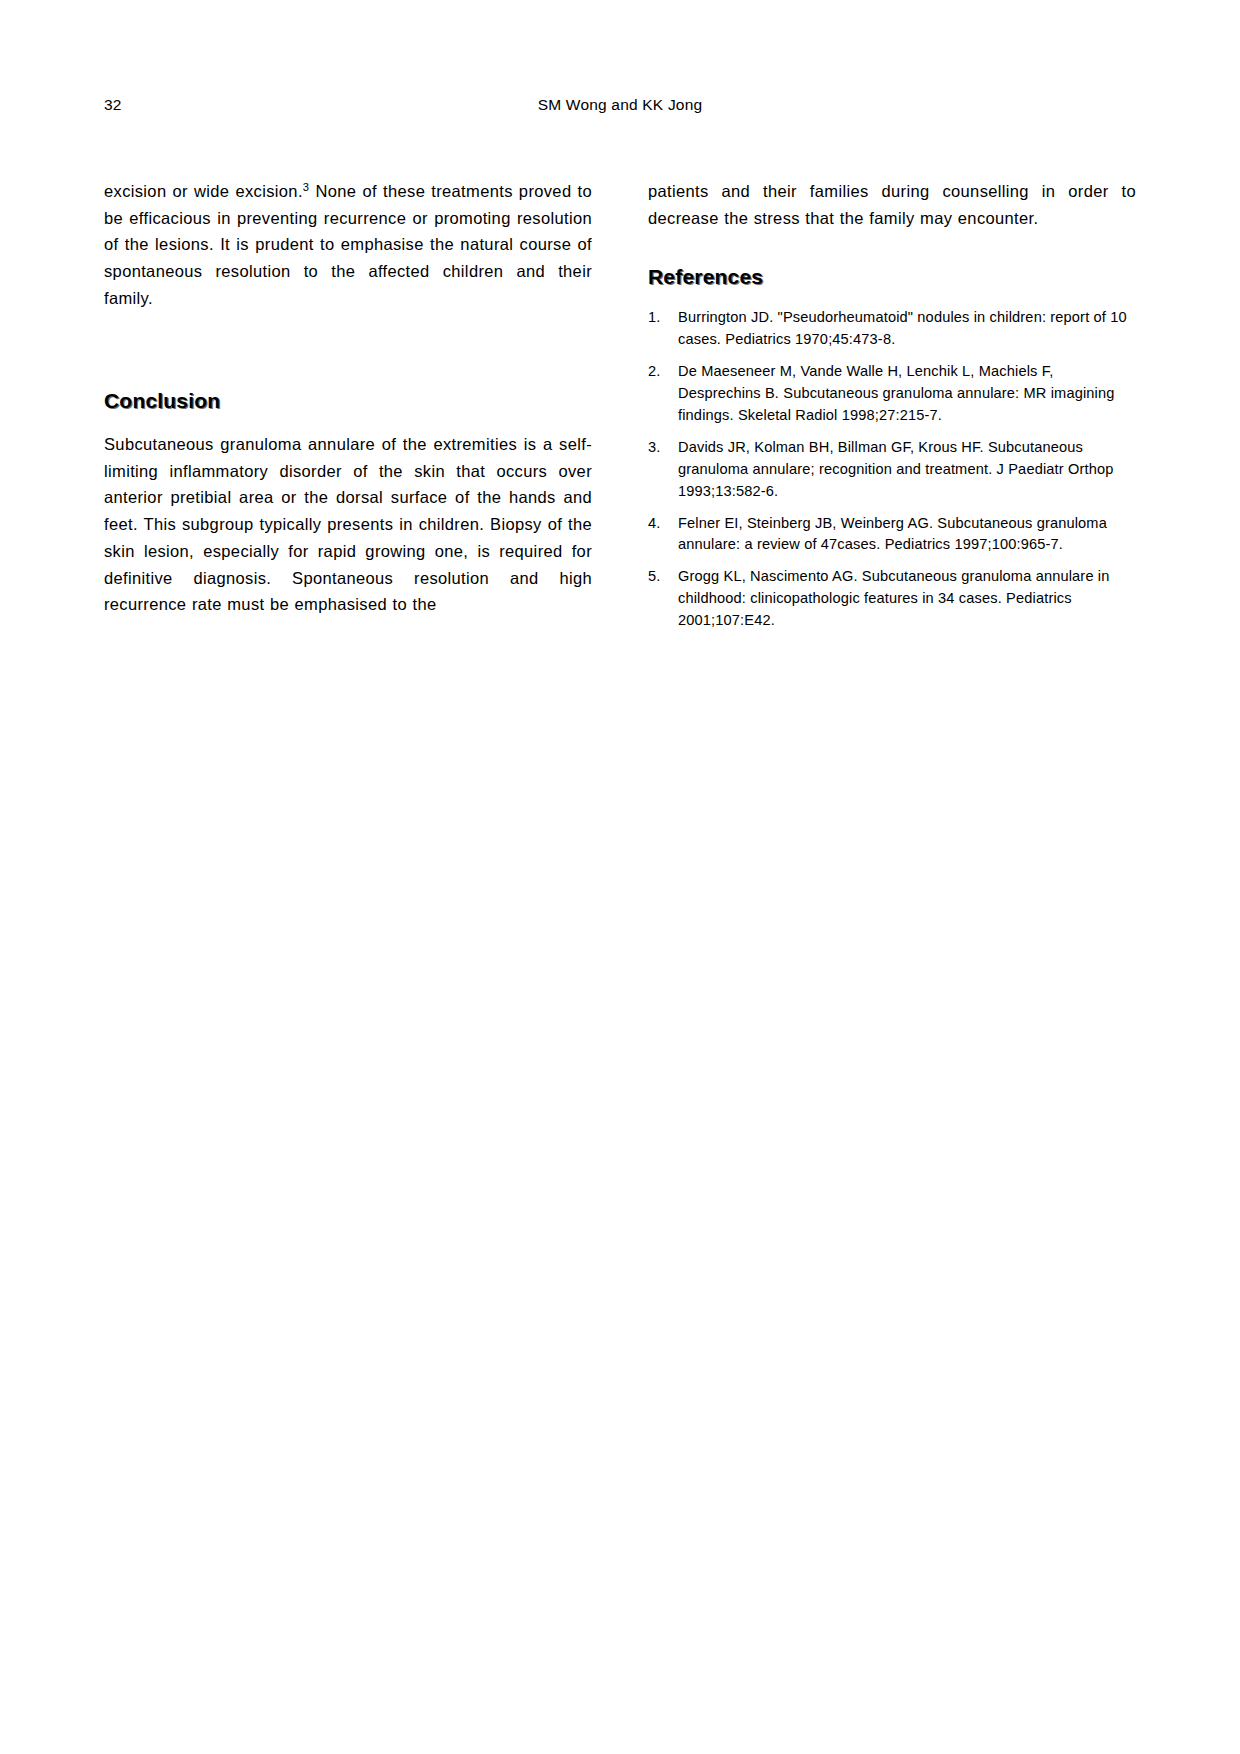32
SM Wong and KK Jong
excision or wide excision.3 None of these treatments proved to be efficacious in preventing recurrence or promoting resolution of the lesions. It is prudent to emphasise the natural course of spontaneous resolution to the affected children and their family.
Conclusion Conclusion
Subcutaneous granuloma annulare of the extremities is a self-limiting inflammatory disorder of the skin that occurs over anterior pretibial area or the dorsal surface of the hands and feet. This subgroup typically presents in children. Biopsy of the skin lesion, especially for rapid growing one, is required for definitive diagnosis. Spontaneous resolution and high recurrence rate must be emphasised to the
patients and their families during counselling in order to decrease the stress that the family may encounter.
References References
Burrington JD. "Pseudorheumatoid" nodules in children: report of 10 cases. Pediatrics 1970;45:473-8.
De Maeseneer M, Vande Walle H, Lenchik L, Machiels F, Desprechins B. Subcutaneous granuloma annulare: MR imagining findings. Skeletal Radiol 1998;27:215-7.
Davids JR, Kolman BH, Billman GF, Krous HF. Subcutaneous granuloma annulare; recognition and treatment. J Paediatr Orthop 1993;13:582-6.
Felner EI, Steinberg JB, Weinberg AG. Subcutaneous granuloma annulare: a review of 47cases. Pediatrics 1997;100:965-7.
Grogg KL, Nascimento AG. Subcutaneous granuloma annulare in childhood: clinicopathologic features in 34 cases. Pediatrics 2001;107:E42.